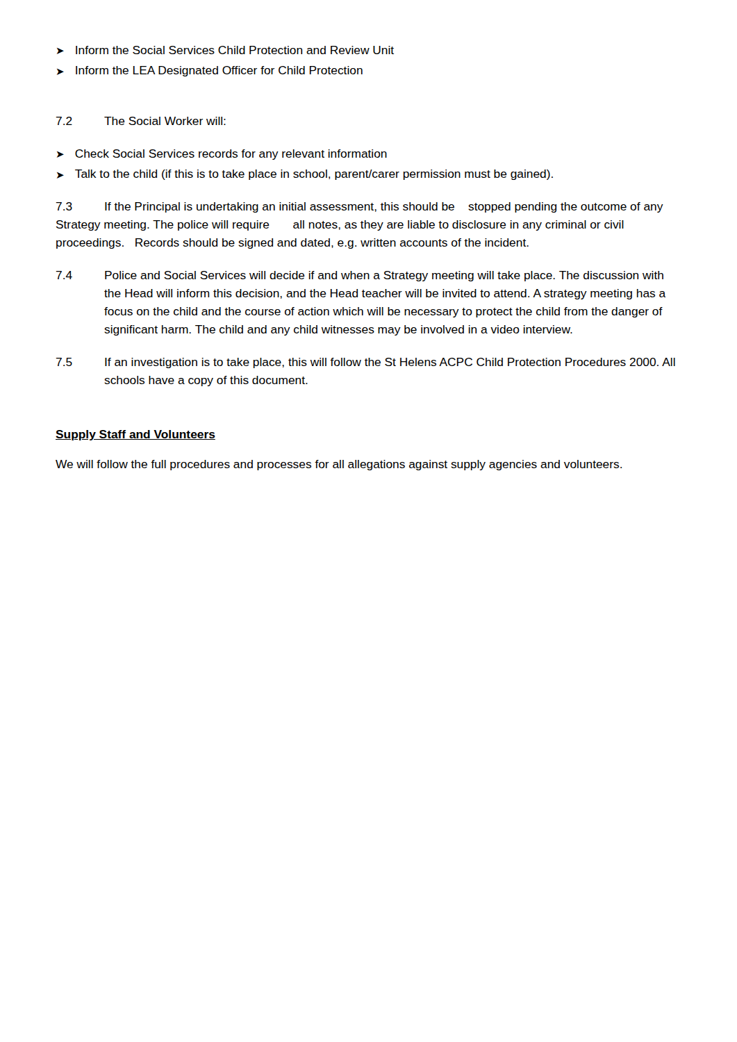Inform the Social Services Child Protection and Review Unit
Inform the LEA Designated Officer for Child Protection
7.2
The Social Worker will:
Check Social Services records for any relevant information
Talk to the child (if this is to take place in school, parent/carer permission must be gained).
7.3 If the Principal is undertaking an initial assessment, this should be stopped pending the outcome of any Strategy meeting. The police will require all notes, as they are liable to disclosure in any criminal or civil proceedings. Records should be signed and dated, e.g. written accounts of the incident.
7.4
Police and Social Services will decide if and when a Strategy meeting will take place. The discussion with the Head will inform this decision, and the Head teacher will be invited to attend. A strategy meeting has a focus on the child and the course of action which will be necessary to protect the child from the danger of significant harm. The child and any child witnesses may be involved in a video interview.
7.5
If an investigation is to take place, this will follow the St Helens ACPC Child Protection Procedures 2000. All schools have a copy of this document.
Supply Staff and Volunteers
We will follow the full procedures and processes for all allegations against supply agencies and volunteers.